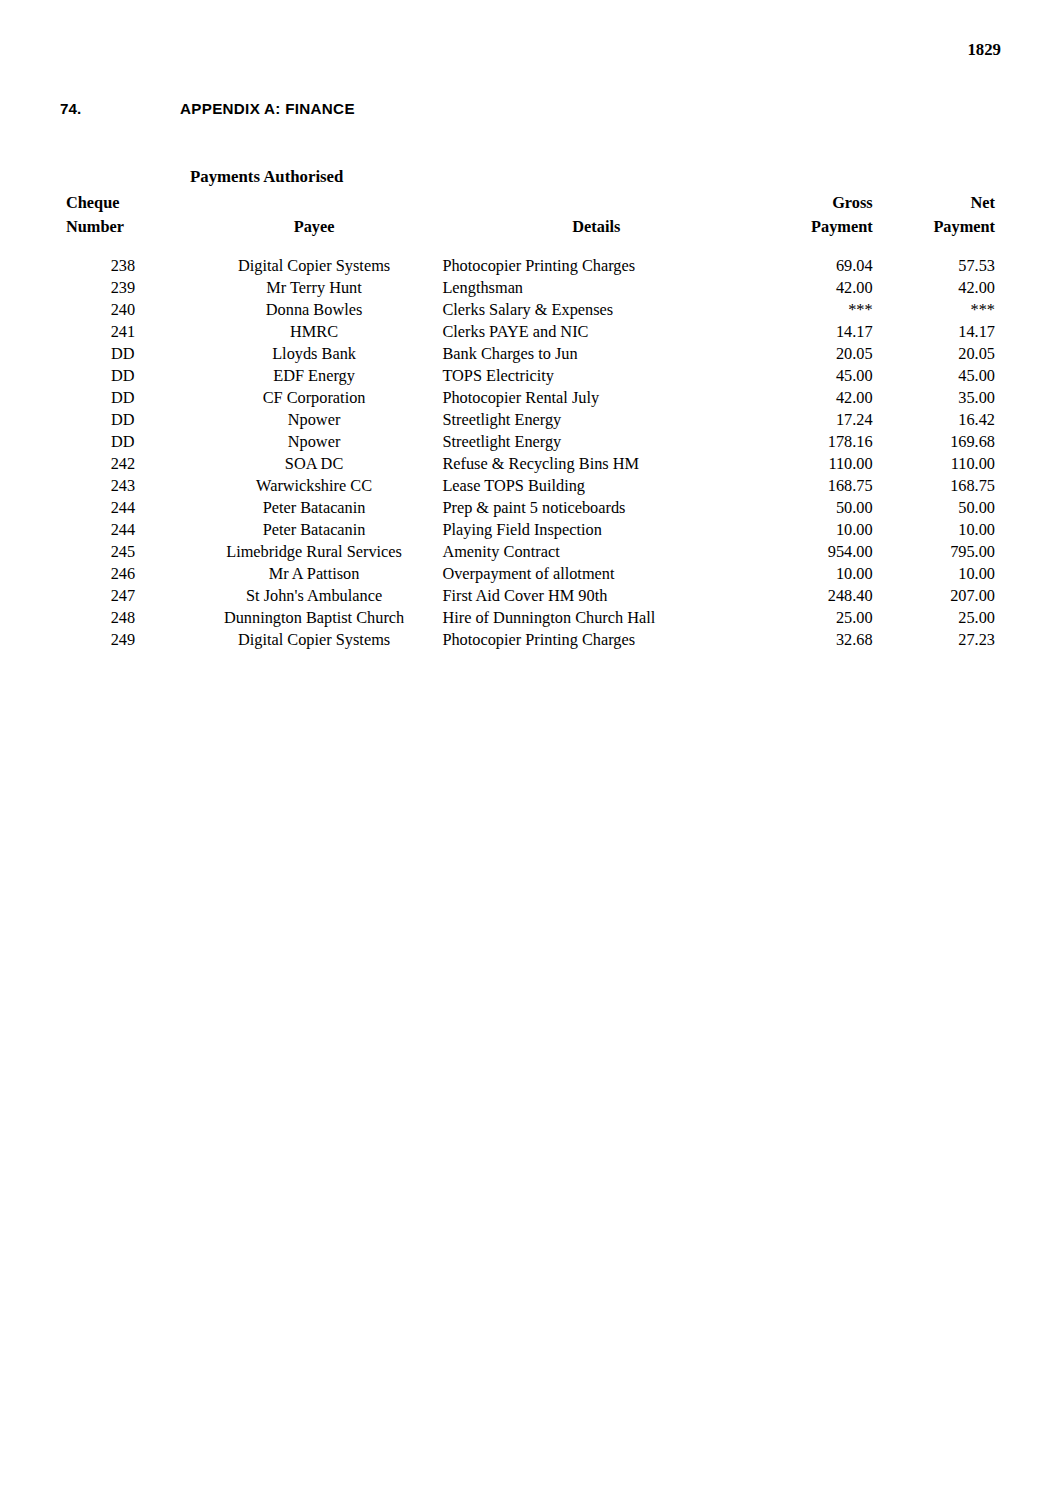1829
74.
APPENDIX A: FINANCE
Payments Authorised
| Cheque | | | Gross | Net |
| --- | --- | --- | --- | --- |
| Number | Payee | Details | Payment | Payment |
| 238 | Digital Copier Systems | Photocopier Printing Charges | 69.04 | 57.53 |
| 239 | Mr Terry Hunt | Lengthsman | 42.00 | 42.00 |
| 240 | Donna Bowles | Clerks Salary & Expenses | *** | *** |
| 241 | HMRC | Clerks PAYE and NIC | 14.17 | 14.17 |
| DD | Lloyds Bank | Bank Charges to Jun | 20.05 | 20.05 |
| DD | EDF Energy | TOPS Electricity | 45.00 | 45.00 |
| DD | CF Corporation | Photocopier Rental July | 42.00 | 35.00 |
| DD | Npower | Streetlight Energy | 17.24 | 16.42 |
| DD | Npower | Streetlight Energy | 178.16 | 169.68 |
| 242 | SOA DC | Refuse & Recycling Bins HM | 110.00 | 110.00 |
| 243 | Warwickshire CC | Lease TOPS Building | 168.75 | 168.75 |
| 244 | Peter Batacanin | Prep & paint 5 noticeboards | 50.00 | 50.00 |
| 244 | Peter Batacanin | Playing Field Inspection | 10.00 | 10.00 |
| 245 | Limebridge Rural Services | Amenity Contract | 954.00 | 795.00 |
| 246 | Mr A Pattison | Overpayment of allotment | 10.00 | 10.00 |
| 247 | St John's Ambulance | First Aid Cover HM 90th | 248.40 | 207.00 |
| 248 | Dunnington Baptist Church | Hire of Dunnington Church Hall | 25.00 | 25.00 |
| 249 | Digital Copier Systems | Photocopier Printing Charges | 32.68 | 27.23 |